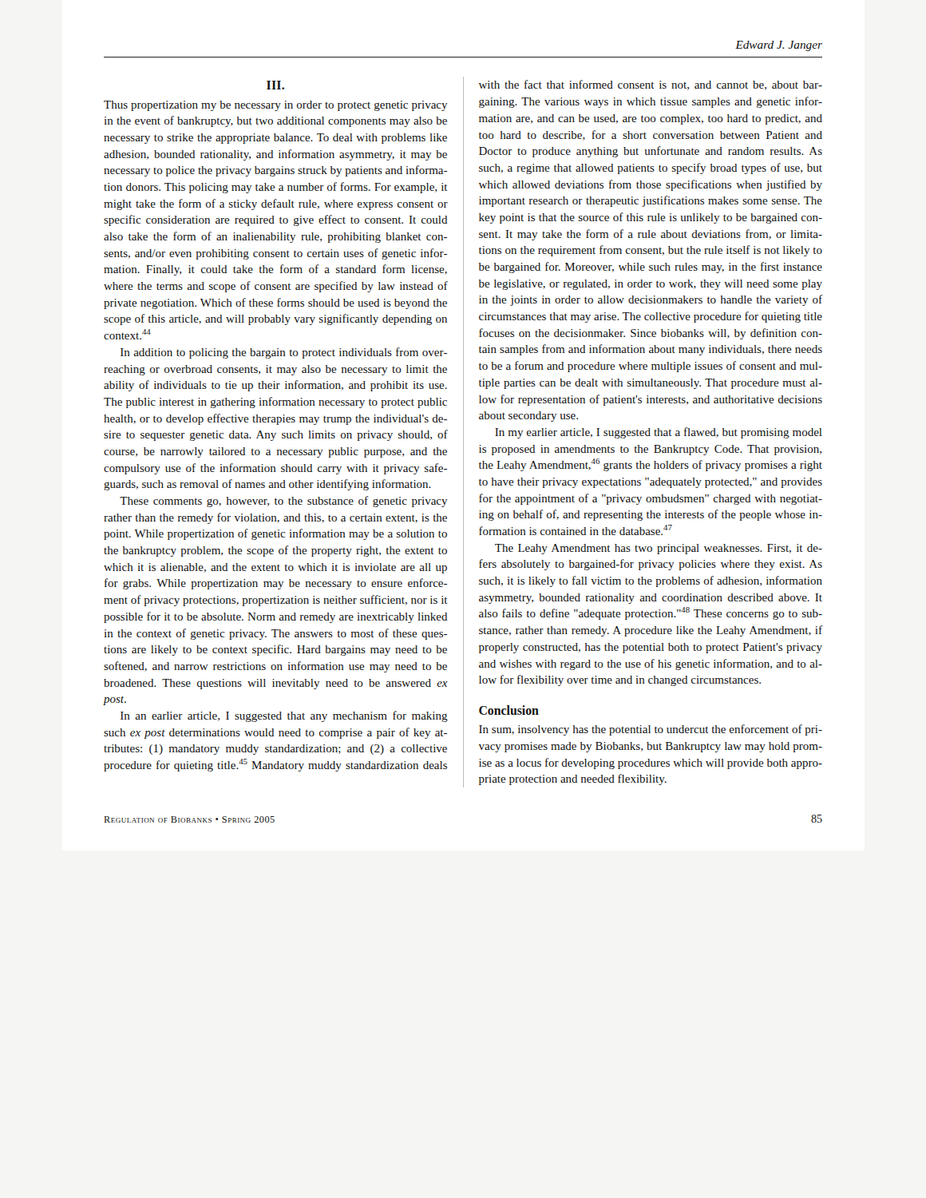Edward J. Janger
III.
Thus propertization my be necessary in order to protect genetic privacy in the event of bankruptcy, but two additional components may also be necessary to strike the appropriate balance. To deal with problems like adhesion, bounded rationality, and information asymmetry, it may be necessary to police the privacy bargains struck by patients and information donors. This policing may take a number of forms. For example, it might take the form of a sticky default rule, where express consent or specific consideration are required to give effect to consent. It could also take the form of an inalienability rule, prohibiting blanket consents, and/or even prohibiting consent to certain uses of genetic information. Finally, it could take the form of a standard form license, where the terms and scope of consent are specified by law instead of private negotiation. Which of these forms should be used is beyond the scope of this article, and will probably vary significantly depending on context.44
In addition to policing the bargain to protect individuals from overreaching or overbroad consents, it may also be necessary to limit the ability of individuals to tie up their information, and prohibit its use. The public interest in gathering information necessary to protect public health, or to develop effective therapies may trump the individual's desire to sequester genetic data. Any such limits on privacy should, of course, be narrowly tailored to a necessary public purpose, and the compulsory use of the information should carry with it privacy safeguards, such as removal of names and other identifying information.
These comments go, however, to the substance of genetic privacy rather than the remedy for violation, and this, to a certain extent, is the point. While propertization of genetic information may be a solution to the bankruptcy problem, the scope of the property right, the extent to which it is alienable, and the extent to which it is inviolate are all up for grabs. While propertization may be necessary to ensure enforcement of privacy protections, propertization is neither sufficient, nor is it possible for it to be absolute. Norm and remedy are inextricably linked in the context of genetic privacy. The answers to most of these questions are likely to be context specific. Hard bargains may need to be softened, and narrow restrictions on information use may need to be broadened. These questions will inevitably need to be answered ex post.
In an earlier article, I suggested that any mechanism for making such ex post determinations would need to comprise a pair of key attributes: (1) mandatory muddy standardization; and (2) a collective procedure for quieting title.45 Mandatory muddy standardization deals with the fact that informed consent is not, and cannot be, about bargaining. The various ways in which tissue samples and genetic information are, and can be used, are too complex, too hard to predict, and too hard to describe, for a short conversation between Patient and Doctor to produce anything but unfortunate and random results. As such, a regime that allowed patients to specify broad types of use, but which allowed deviations from those specifications when justified by important research or therapeutic justifications makes some sense. The key point is that the source of this rule is unlikely to be bargained consent. It may take the form of a rule about deviations from, or limitations on the requirement from consent, but the rule itself is not likely to be bargained for. Moreover, while such rules may, in the first instance be legislative, or regulated, in order to work, they will need some play in the joints in order to allow decisionmakers to handle the variety of circumstances that may arise. The collective procedure for quieting title focuses on the decisionmaker. Since biobanks will, by definition contain samples from and information about many individuals, there needs to be a forum and procedure where multiple issues of consent and multiple parties can be dealt with simultaneously. That procedure must allow for representation of patient's interests, and authoritative decisions about secondary use.
In my earlier article, I suggested that a flawed, but promising model is proposed in amendments to the Bankruptcy Code. That provision, the Leahy Amendment,46 grants the holders of privacy promises a right to have their privacy expectations "adequately protected," and provides for the appointment of a "privacy ombudsmen" charged with negotiating on behalf of, and representing the interests of the people whose information is contained in the database.47
The Leahy Amendment has two principal weaknesses. First, it defers absolutely to bargained-for privacy policies where they exist. As such, it is likely to fall victim to the problems of adhesion, information asymmetry, bounded rationality and coordination described above. It also fails to define "adequate protection."48 These concerns go to substance, rather than remedy. A procedure like the Leahy Amendment, if properly constructed, has the potential both to protect Patient's privacy and wishes with regard to the use of his genetic information, and to allow for flexibility over time and in changed circumstances.
Conclusion
In sum, insolvency has the potential to undercut the enforcement of privacy promises made by Biobanks, but Bankruptcy law may hold promise as a locus for developing procedures which will provide both appropriate protection and needed flexibility.
Regulation of Biobanks • Spring 2005 85